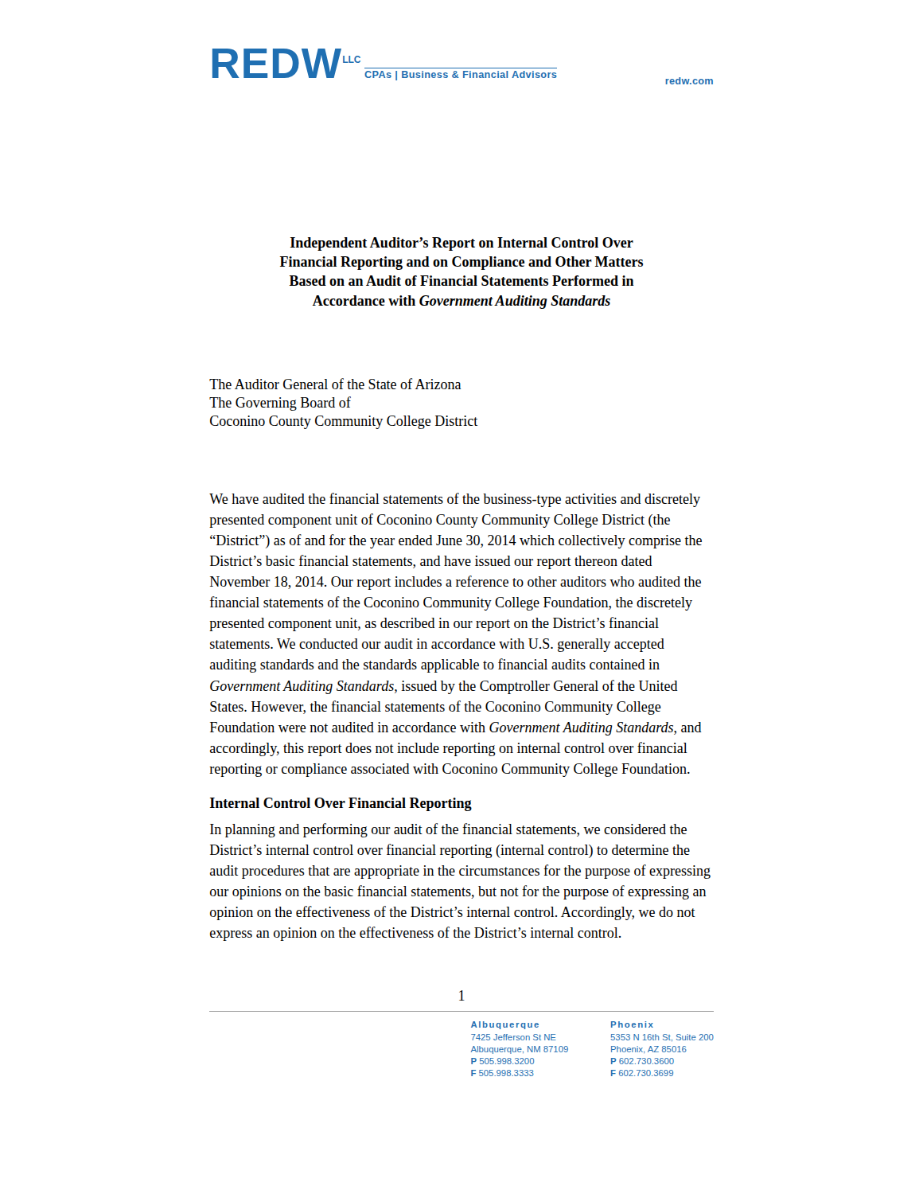REDWLLC
CPAs | Business & Financial Advisors
redw.com
Independent Auditor’s Report on Internal Control Over
Financial Reporting and on Compliance and Other Matters
Based on an Audit of Financial Statements Performed in
Accordance with Government Auditing Standards
The Auditor General of the State of Arizona
The Governing Board of
Coconino County Community College District
We have audited the financial statements of the business-type activities and discretely presented component unit of Coconino County Community College District (the “District”) as of and for the year ended June 30, 2014 which collectively comprise the District’s basic financial statements, and have issued our report thereon dated November 18, 2014. Our report includes a reference to other auditors who audited the financial statements of the Coconino Community College Foundation, the discretely presented component unit, as described in our report on the District’s financial statements. We conducted our audit in accordance with U.S. generally accepted auditing standards and the standards applicable to financial audits contained in Government Auditing Standards, issued by the Comptroller General of the United States. However, the financial statements of the Coconino Community College Foundation were not audited in accordance with Government Auditing Standards, and accordingly, this report does not include reporting on internal control over financial reporting or compliance associated with Coconino Community College Foundation.
Internal Control Over Financial Reporting
In planning and performing our audit of the financial statements, we considered the District’s internal control over financial reporting (internal control) to determine the audit procedures that are appropriate in the circumstances for the purpose of expressing our opinions on the basic financial statements, but not for the purpose of expressing an opinion on the effectiveness of the District’s internal control. Accordingly, we do not express an opinion on the effectiveness of the District’s internal control.
1
Albuquerque
7425 Jefferson St NE
Albuquerque, NM 87109
P 505.998.3200
F 505.998.3333
Phoenix
5353 N 16th St, Suite 200
Phoenix, AZ 85016
P 602.730.3600
F 602.730.3699